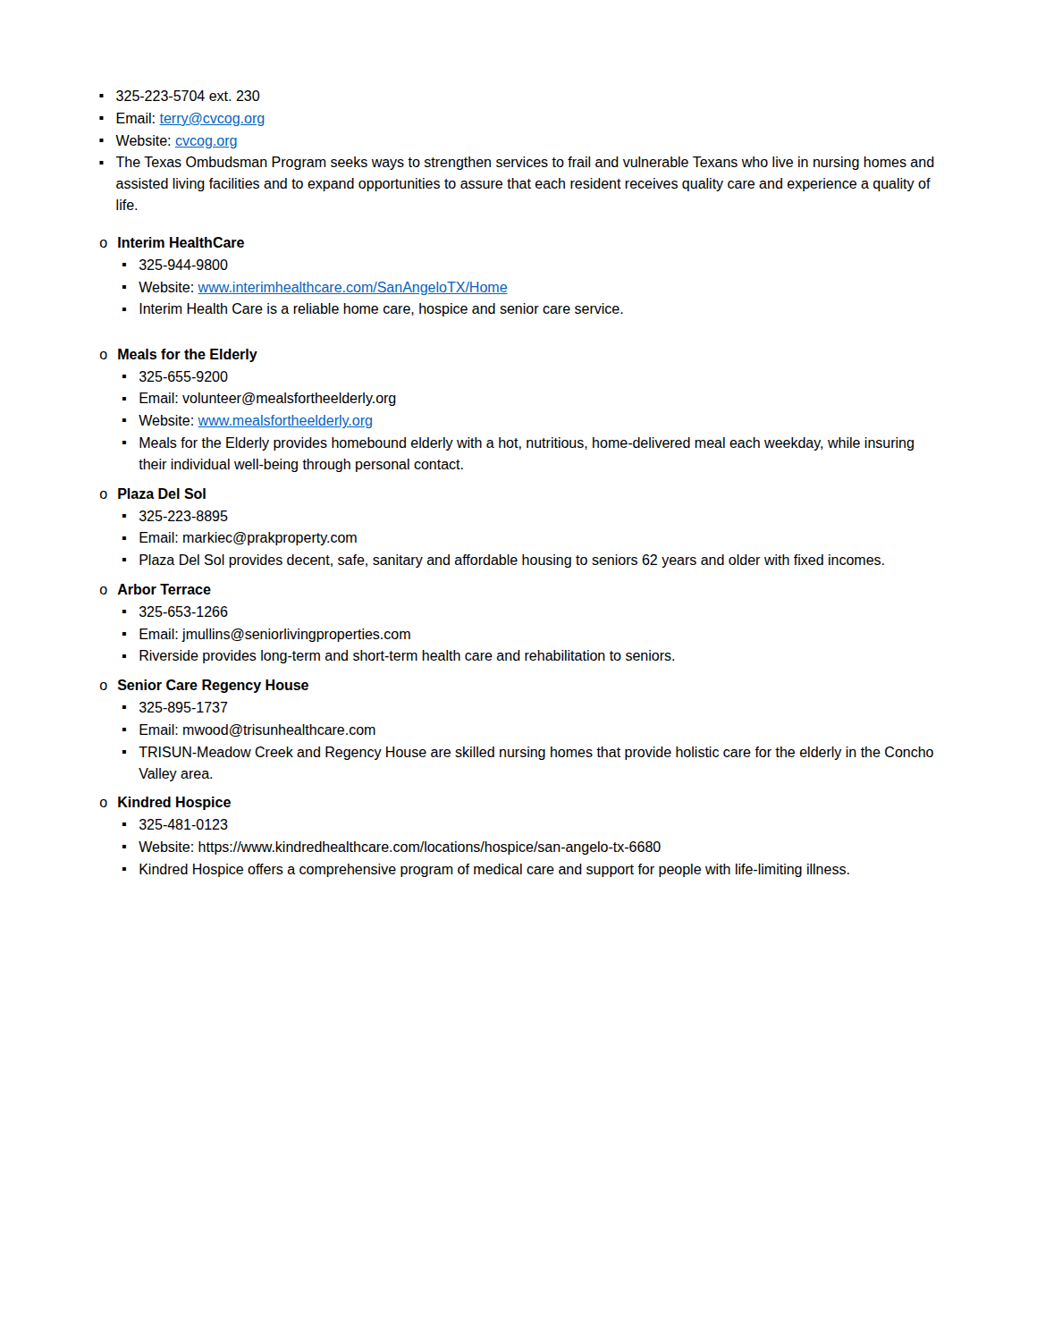325-223-5704 ext. 230
Email: terry@cvcog.org
Website: cvcog.org
The Texas Ombudsman Program seeks ways to strengthen services to frail and vulnerable Texans who live in nursing homes and assisted living facilities and to expand opportunities to assure that each resident receives quality care and experience a quality of life.
Interim HealthCare
325-944-9800
Website: www.interimhealthcare.com/SanAngeloTX/Home
Interim Health Care is a reliable home care, hospice and senior care service.
Meals for the Elderly
325-655-9200
Email: volunteer@mealsfortheelderly.org
Website: www.mealsfortheelderly.org
Meals for the Elderly provides homebound elderly with a hot, nutritious, home-delivered meal each weekday, while insuring their individual well-being through personal contact.
Plaza Del Sol
325-223-8895
Email: markiec@prakproperty.com
Plaza Del Sol provides decent, safe, sanitary and affordable housing to seniors 62 years and older with fixed incomes.
Arbor Terrace
325-653-1266
Email: jmullins@seniorlivingproperties.com
Riverside provides long-term and short-term health care and rehabilitation to seniors.
Senior Care Regency House
325-895-1737
Email: mwood@trisunhealthcare.com
TRISUN-Meadow Creek and Regency House are skilled nursing homes that provide holistic care for the elderly in the Concho Valley area.
Kindred Hospice
325-481-0123
Website: https://www.kindredhealthcare.com/locations/hospice/san-angelo-tx-6680
Kindred Hospice offers a comprehensive program of medical care and support for people with life-limiting illness.